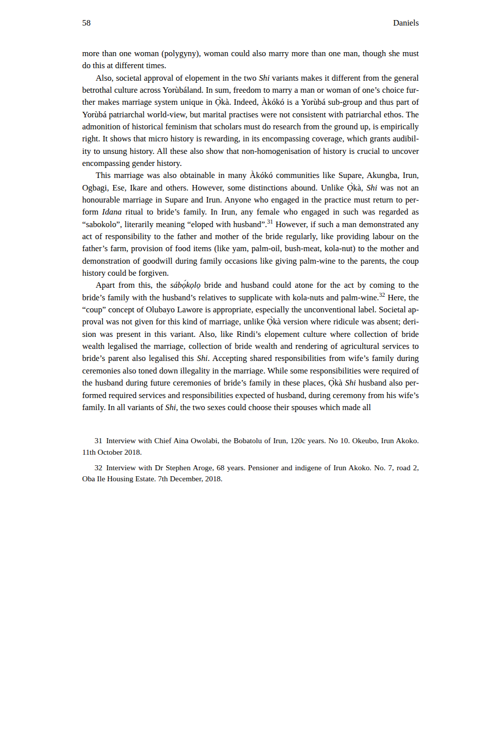58 Daniels
more than one woman (polygyny), woman could also marry more than one man, though she must do this at different times.
Also, societal approval of elopement in the two Shi variants makes it different from the general betrothal culture across Yorùbáland. In sum, freedom to marry a man or woman of one’s choice further makes marriage system unique in Ọ̀kà. Indeed, Àkókó is a Yorùbá sub-group and thus part of Yorùbá patriarchal world-view, but marital practises were not consistent with patriarchal ethos. The admonition of historical feminism that scholars must do research from the ground up, is empirically right. It shows that micro history is rewarding, in its encompassing coverage, which grants audibility to unsung history. All these also show that non-homogenisation of history is crucial to uncover encompassing gender history.
This marriage was also obtainable in many Àkókó communities like Supare, Akungba, Irun, Ogbagi, Ese, Ikare and others. However, some distinctions abound. Unlike Ọ̀kà, Shi was not an honourable marriage in Supare and Irun. Anyone who engaged in the practice must return to perform Idana ritual to bride’s family. In Irun, any female who engaged in such was regarded as “sabokolo”, literarily meaning “eloped with husband”.31 However, if such a man demonstrated any act of responsibility to the father and mother of the bride regularly, like providing labour on the father’s farm, provision of food items (like yam, palm-oil, bush-meat, kola-nut) to the mother and demonstration of goodwill during family occasions like giving palm-wine to the parents, the coup history could be forgiven.
Apart from this, the sábọ́kọlọ bride and husband could atone for the act by coming to the bride’s family with the husband’s relatives to supplicate with kola-nuts and palm-wine.32 Here, the “coup” concept of Olubayo Lawore is appropriate, especially the unconventional label. Societal approval was not given for this kind of marriage, unlike Ọ̀kà version where ridicule was absent; derision was present in this variant. Also, like Rindi’s elopement culture where collection of bride wealth legalised the marriage, collection of bride wealth and rendering of agricultural services to bride’s parent also legalised this Shi. Accepting shared responsibilities from wife’s family during ceremonies also toned down illegality in the marriage. While some responsibilities were required of the husband during future ceremonies of bride’s family in these places, Ọ̀kà Shi husband also performed required services and responsibilities expected of husband, during ceremony from his wife’s family. In all variants of Shi, the two sexes could choose their spouses which made all
31 Interview with Chief Aina Owolabi, the Bobatolu of Irun, 120c years. No 10. Okeubo, Irun Akoko. 11th October 2018.
32 Interview with Dr Stephen Aroge, 68 years. Pensioner and indigene of Irun Akoko. No. 7, road 2, Oba Ile Housing Estate. 7th December, 2018.